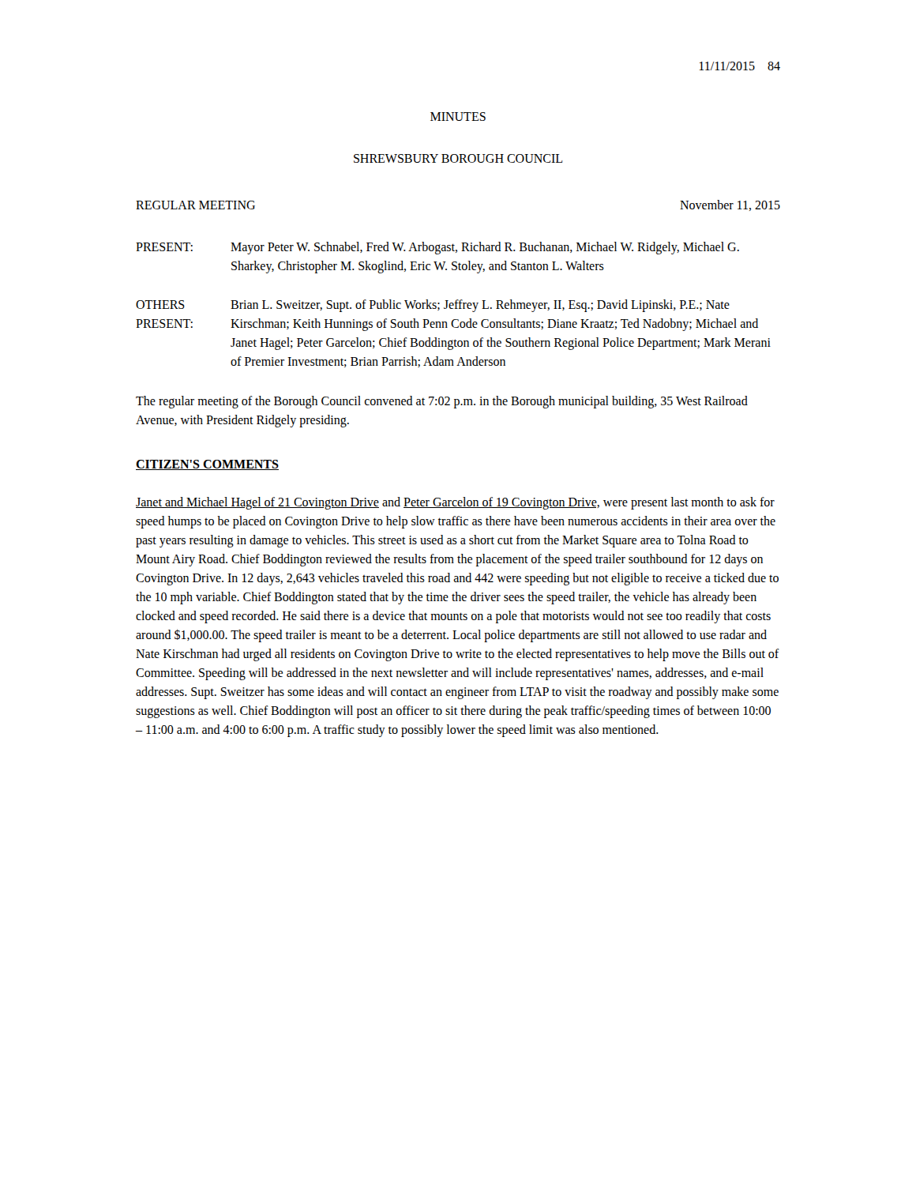11/11/2015 84
MINUTES
SHREWSBURY BOROUGH COUNCIL
REGULAR MEETING November 11, 2015
PRESENT:
Mayor Peter W. Schnabel, Fred W. Arbogast, Richard R. Buchanan, Michael W. Ridgely, Michael G. Sharkey, Christopher M. Skoglind, Eric W. Stoley, and Stanton L. Walters
OTHERS PRESENT:
Brian L. Sweitzer, Supt. of Public Works; Jeffrey L. Rehmeyer, II, Esq.; David Lipinski, P.E.; Nate Kirschman; Keith Hunnings of South Penn Code Consultants; Diane Kraatz; Ted Nadobny; Michael and Janet Hagel; Peter Garcelon; Chief Boddington of the Southern Regional Police Department; Mark Merani of Premier Investment; Brian Parrish; Adam Anderson
The regular meeting of the Borough Council convened at 7:02 p.m. in the Borough municipal building, 35 West Railroad Avenue, with President Ridgely presiding.
CITIZEN'S COMMENTS
Janet and Michael Hagel of 21 Covington Drive and Peter Garcelon of 19 Covington Drive, were present last month to ask for speed humps to be placed on Covington Drive to help slow traffic as there have been numerous accidents in their area over the past years resulting in damage to vehicles. This street is used as a short cut from the Market Square area to Tolna Road to Mount Airy Road. Chief Boddington reviewed the results from the placement of the speed trailer southbound for 12 days on Covington Drive. In 12 days, 2,643 vehicles traveled this road and 442 were speeding but not eligible to receive a ticked due to the 10 mph variable. Chief Boddington stated that by the time the driver sees the speed trailer, the vehicle has already been clocked and speed recorded. He said there is a device that mounts on a pole that motorists would not see too readily that costs around $1,000.00. The speed trailer is meant to be a deterrent. Local police departments are still not allowed to use radar and Nate Kirschman had urged all residents on Covington Drive to write to the elected representatives to help move the Bills out of Committee. Speeding will be addressed in the next newsletter and will include representatives' names, addresses, and e-mail addresses. Supt. Sweitzer has some ideas and will contact an engineer from LTAP to visit the roadway and possibly make some suggestions as well. Chief Boddington will post an officer to sit there during the peak traffic/speeding times of between 10:00 – 11:00 a.m. and 4:00 to 6:00 p.m. A traffic study to possibly lower the speed limit was also mentioned.